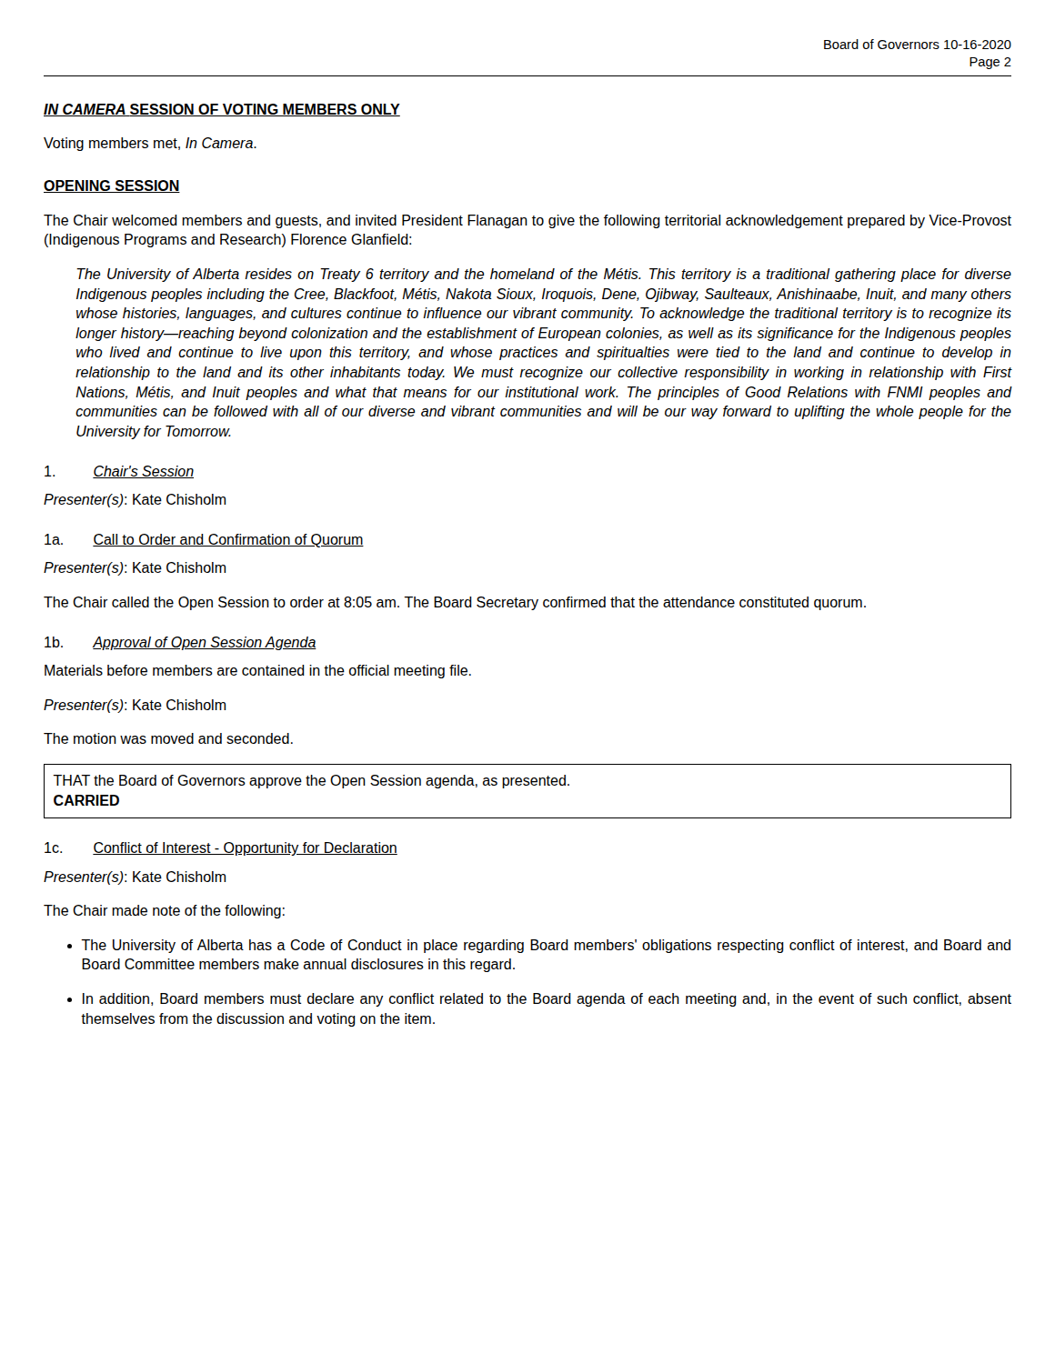Board of Governors 10-16-2020
Page 2
IN CAMERA SESSION OF VOTING MEMBERS ONLY
Voting members met, In Camera.
OPENING SESSION
The Chair welcomed members and guests, and invited President Flanagan to give the following territorial acknowledgement prepared by Vice-Provost (Indigenous Programs and Research) Florence Glanfield:
The University of Alberta resides on Treaty 6 territory and the homeland of the Métis. This territory is a traditional gathering place for diverse Indigenous peoples including the Cree, Blackfoot, Métis, Nakota Sioux, Iroquois, Dene, Ojibway, Saulteaux, Anishinaabe, Inuit, and many others whose histories, languages, and cultures continue to influence our vibrant community. To acknowledge the traditional territory is to recognize its longer history—reaching beyond colonization and the establishment of European colonies, as well as its significance for the Indigenous peoples who lived and continue to live upon this territory, and whose practices and spiritualties were tied to the land and continue to develop in relationship to the land and its other inhabitants today. We must recognize our collective responsibility in working in relationship with First Nations, Métis, and Inuit peoples and what that means for our institutional work. The principles of Good Relations with FNMI peoples and communities can be followed with all of our diverse and vibrant communities and will be our way forward to uplifting the whole people for the University for Tomorrow.
1. Chair's Session
Presenter(s): Kate Chisholm
1a. Call to Order and Confirmation of Quorum
Presenter(s): Kate Chisholm
The Chair called the Open Session to order at 8:05 am. The Board Secretary confirmed that the attendance constituted quorum.
1b. Approval of Open Session Agenda
Materials before members are contained in the official meeting file.
Presenter(s): Kate Chisholm
The motion was moved and seconded.
THAT the Board of Governors approve the Open Session agenda, as presented.
CARRIED
1c. Conflict of Interest - Opportunity for Declaration
Presenter(s): Kate Chisholm
The Chair made note of the following:
The University of Alberta has a Code of Conduct in place regarding Board members' obligations respecting conflict of interest, and Board and Board Committee members make annual disclosures in this regard.
In addition, Board members must declare any conflict related to the Board agenda of each meeting and, in the event of such conflict, absent themselves from the discussion and voting on the item.